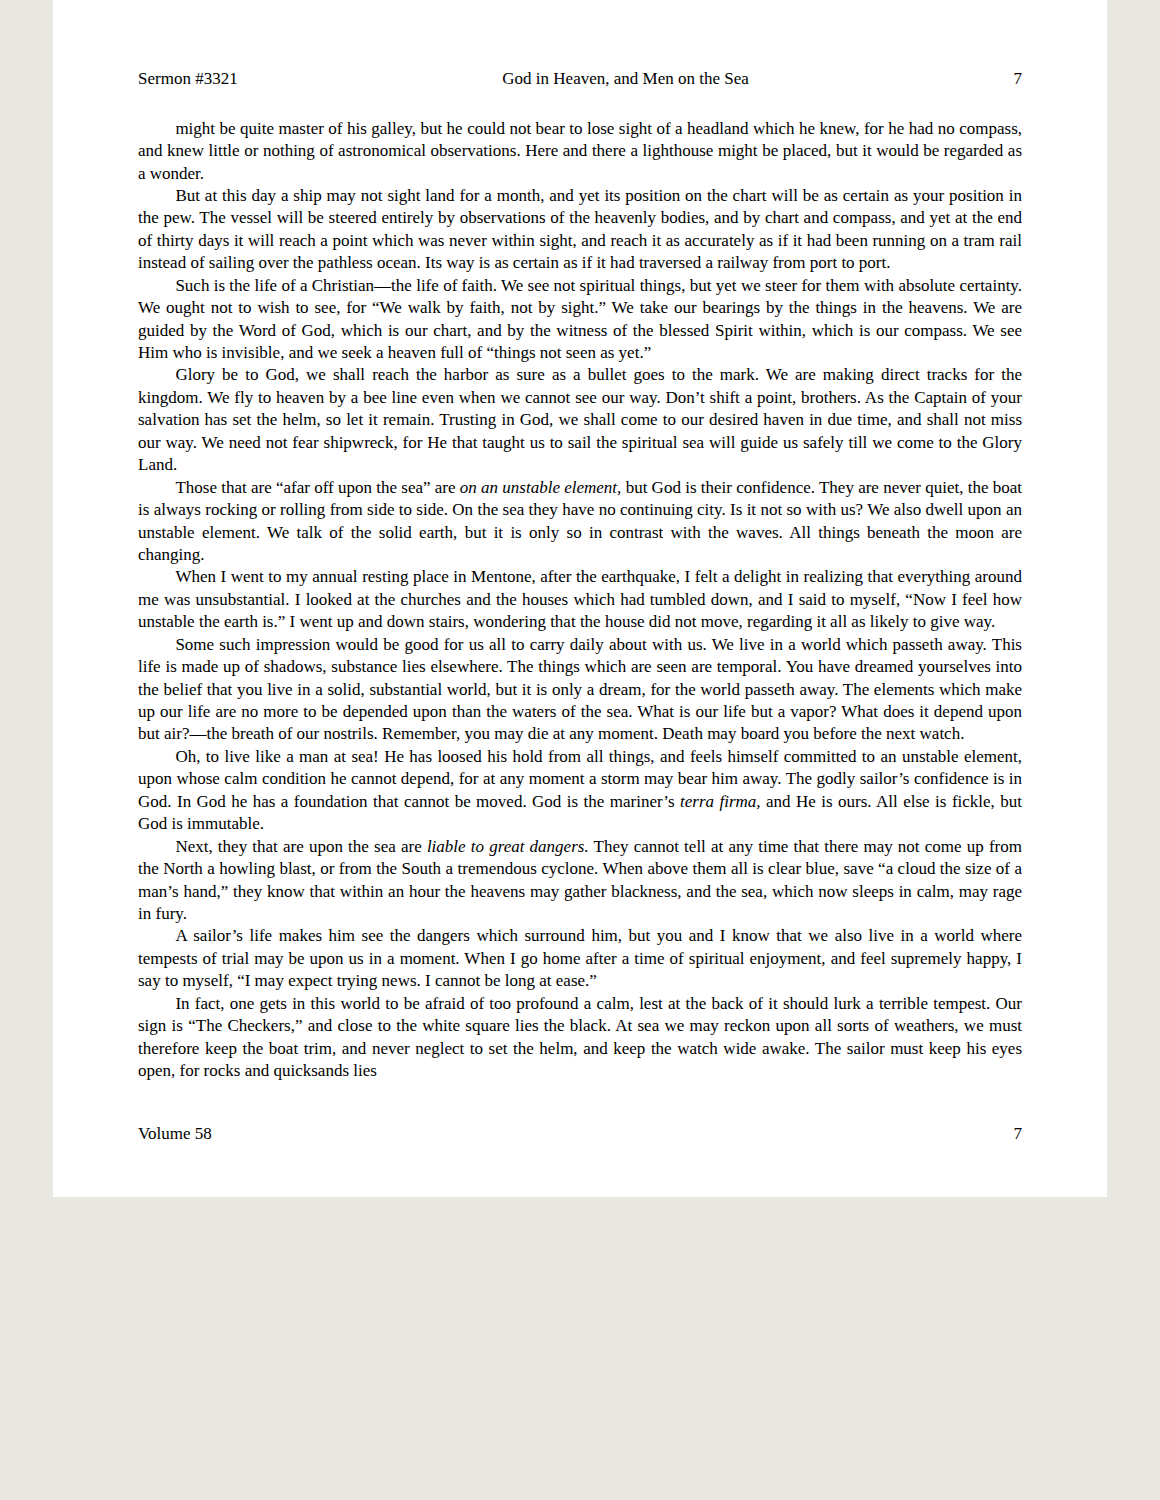Sermon #3321 God in Heaven, and Men on the Sea 7
might be quite master of his galley, but he could not bear to lose sight of a headland which he knew, for he had no compass, and knew little or nothing of astronomical observations. Here and there a lighthouse might be placed, but it would be regarded as a wonder.
But at this day a ship may not sight land for a month, and yet its position on the chart will be as certain as your position in the pew. The vessel will be steered entirely by observations of the heavenly bodies, and by chart and compass, and yet at the end of thirty days it will reach a point which was never within sight, and reach it as accurately as if it had been running on a tram rail instead of sailing over the pathless ocean. Its way is as certain as if it had traversed a railway from port to port.
Such is the life of a Christian—the life of faith. We see not spiritual things, but yet we steer for them with absolute certainty. We ought not to wish to see, for “We walk by faith, not by sight.” We take our bearings by the things in the heavens. We are guided by the Word of God, which is our chart, and by the witness of the blessed Spirit within, which is our compass. We see Him who is invisible, and we seek a heaven full of “things not seen as yet.”
Glory be to God, we shall reach the harbor as sure as a bullet goes to the mark. We are making direct tracks for the kingdom. We fly to heaven by a bee line even when we cannot see our way. Don’t shift a point, brothers. As the Captain of your salvation has set the helm, so let it remain. Trusting in God, we shall come to our desired haven in due time, and shall not miss our way. We need not fear shipwreck, for He that taught us to sail the spiritual sea will guide us safely till we come to the Glory Land.
Those that are “afar off upon the sea” are on an unstable element, but God is their confidence. They are never quiet, the boat is always rocking or rolling from side to side. On the sea they have no continuing city. Is it not so with us? We also dwell upon an unstable element. We talk of the solid earth, but it is only so in contrast with the waves. All things beneath the moon are changing.
When I went to my annual resting place in Mentone, after the earthquake, I felt a delight in realizing that everything around me was unsubstantial. I looked at the churches and the houses which had tumbled down, and I said to myself, “Now I feel how unstable the earth is.” I went up and down stairs, wondering that the house did not move, regarding it all as likely to give way.
Some such impression would be good for us all to carry daily about with us. We live in a world which passeth away. This life is made up of shadows, substance lies elsewhere. The things which are seen are temporal. You have dreamed yourselves into the belief that you live in a solid, substantial world, but it is only a dream, for the world passeth away. The elements which make up our life are no more to be depended upon than the waters of the sea. What is our life but a vapor? What does it depend upon but air?—the breath of our nostrils. Remember, you may die at any moment. Death may board you before the next watch.
Oh, to live like a man at sea! He has loosed his hold from all things, and feels himself committed to an unstable element, upon whose calm condition he cannot depend, for at any moment a storm may bear him away. The godly sailor’s confidence is in God. In God he has a foundation that cannot be moved. God is the mariner’s terra firma, and He is ours. All else is fickle, but God is immutable.
Next, they that are upon the sea are liable to great dangers. They cannot tell at any time that there may not come up from the North a howling blast, or from the South a tremendous cyclone. When above them all is clear blue, save “a cloud the size of a man’s hand,” they know that within an hour the heavens may gather blackness, and the sea, which now sleeps in calm, may rage in fury.
A sailor’s life makes him see the dangers which surround him, but you and I know that we also live in a world where tempests of trial may be upon us in a moment. When I go home after a time of spiritual enjoyment, and feel supremely happy, I say to myself, “I may expect trying news. I cannot be long at ease.”
In fact, one gets in this world to be afraid of too profound a calm, lest at the back of it should lurk a terrible tempest. Our sign is “The Checkers,” and close to the white square lies the black. At sea we may reckon upon all sorts of weathers, we must therefore keep the boat trim, and never neglect to set the helm, and keep the watch wide awake. The sailor must keep his eyes open, for rocks and quicksands lies
Volume 58 7